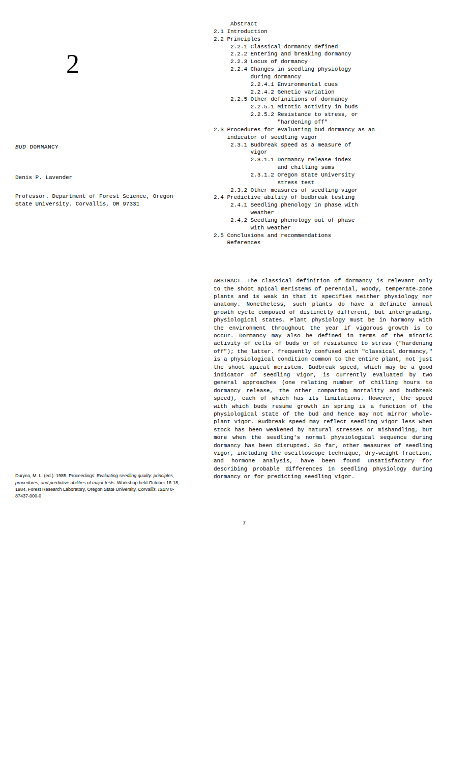2
BUD DORMANCY
Denis P. Lavender
Professor. Department of Forest Science, Oregon State University. Corvallis, OR 97331
Duryea, M. L. (ed.). 1985. Proceedings: Evaluating seedling quality: principles, procedures, and predictive abilities of major tests. Workshop held October 16-18, 1984. Forest Research Laboratory, Oregon State University, Corvallis. ISBN 0-87437-000-0
Abstract 2.1 Introduction 2.2 Principles 2.2.1 Classical dormancy defined 2.2.2 Entering and breaking dormancy 2.2.3 Locus of dormancy 2.2.4 Changes in seedling physiology during dormancy 2.2.4.1 Environmental cues 2.2.4.2 Genetic variation 2.2.5 Other definitions of dormancy 2.2.5.1 Mitotic activity in buds 2.2.5.2 Resistance to stress, or "hardening off" 2.3 Procedures for evaluating bud dormancy as an indicator of seedling vigor 2.3.1 Budbreak speed as a measure of vigor 2.3.1.1 Dormancy release index and chilling sums 2.3.1.2 Oregon State University stress test 2.3.2 Other measures of seedling vigor 2.4 Predictive ability of budbreak testing 2.4.1 Seedling phenology in phase with weather 2.4.2 Seedling phenology out of phase with weather 2.5 Conclusions and recommendations References
ABSTRACT--The classical definition of dormancy is relevant only to the shoot apical meristems of perennial, woody, temperate-zone plants and is weak in that it specifies neither physiology nor anatomy. Nonetheless, such plants do have a definite annual growth cycle composed of distinctly different, but intergrading, physiological states. Plant physiology must be in harmony with the environment throughout the year if vigorous growth is to occur. Dormancy may also be defined in terms of the mitotic activity of cells of buds or of resistance to stress ("hardening off"); the latter. frequently confused with "classical dormancy," is a physiological condition common to the entire plant, not just the shoot apical meristem. Budbreak speed, which may be a good indicator of seedling vigor, is currently evaluated by two general approaches (one relating number of chilling hours to dormancy release, the other comparing mortality and budbreak speed), each of which has its limitations. However, the speed with which buds resume growth in spring is a function of the physiological state of the bud and hence may not mirror whole-plant vigor. Budbreak speed may reflect seedling vigor less when stock has been weakened by natural stresses or mishandling, but more when the seedling's normal physiological sequence during dormancy has been disrupted. So far, other measures of seedling vigor, including the oscilloscope technique, dry-weight fraction, and hormone analysis, have been found unsatisfactory for describing probable differences in seedling physiology during dormancy or for predicting seedling vigor.
7